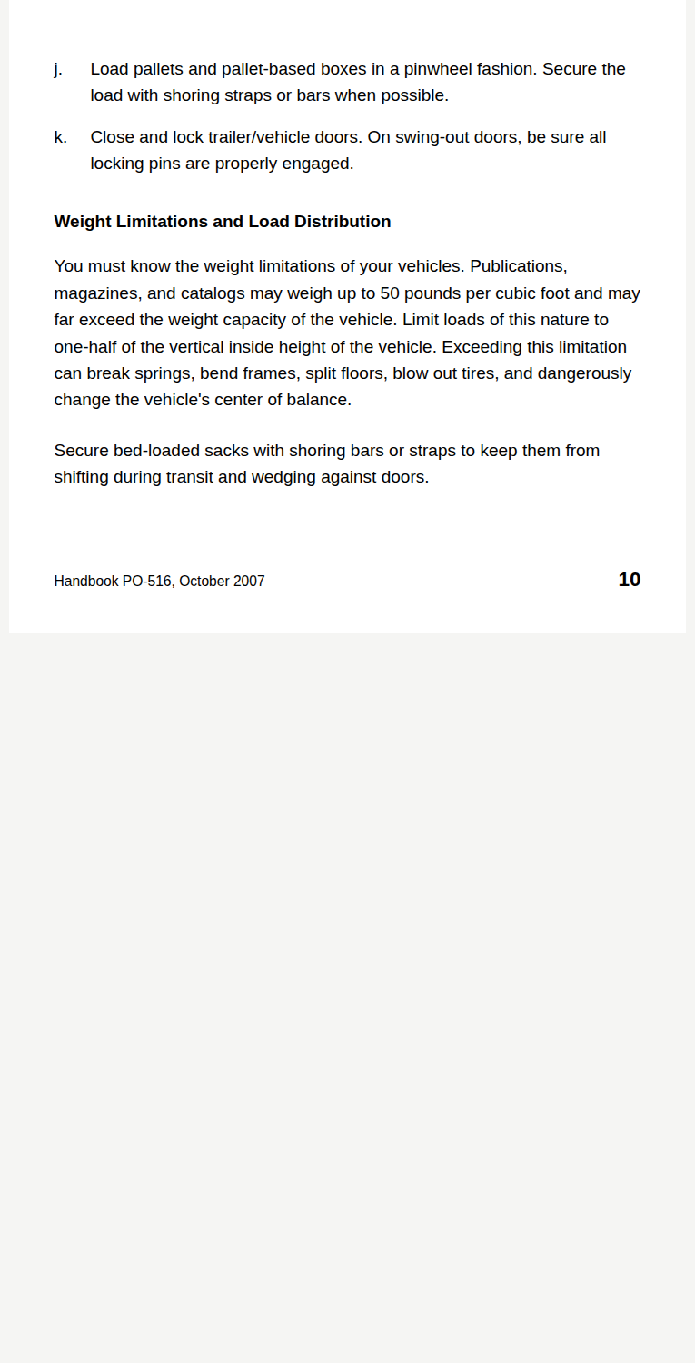Load pallets and pallet-based boxes in a pinwheel fashion. Secure the load with shoring straps or bars when possible.
Close and lock trailer/vehicle doors. On swing-out doors, be sure all locking pins are properly engaged.
Weight Limitations and Load Distribution
You must know the weight limitations of your vehicles. Publications, magazines, and catalogs may weigh up to 50 pounds per cubic foot and may far exceed the weight capacity of the vehicle. Limit loads of this nature to one-half of the vertical inside height of the vehicle. Exceeding this limitation can break springs, bend frames, split floors, blow out tires, and dangerously change the vehicle's center of balance.
Secure bed-loaded sacks with shoring bars or straps to keep them from shifting during transit and wedging against doors.
Handbook PO-516, October 2007 10